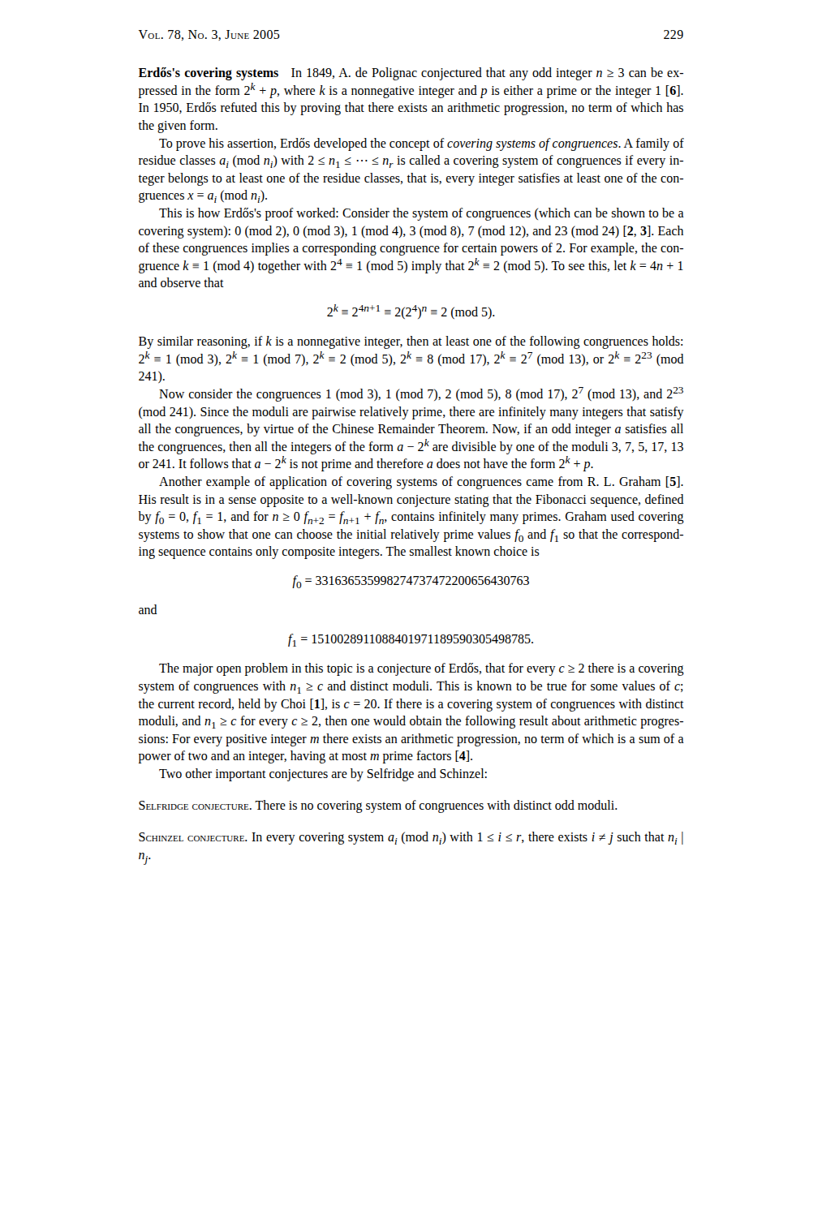Vol. 78, No. 3, June 2005 229
Erdős's covering systems In 1849, A. de Polignac conjectured that any odd integer n ≥ 3 can be expressed in the form 2k + p, where k is a nonnegative integer and p is either a prime or the integer 1 [6]. In 1950, Erdős refuted this by proving that there exists an arithmetic progression, no term of which has the given form.
To prove his assertion, Erdős developed the concept of covering systems of congruences. A family of residue classes ai (mod ni) with 2 ≤ n1 ≤ ⋯ ≤ nr is called a covering system of congruences if every integer belongs to at least one of the residue classes, that is, every integer satisfies at least one of the congruences x = ai (mod ni).
This is how Erdős's proof worked: Consider the system of congruences (which can be shown to be a covering system): 0 (mod 2), 0 (mod 3), 1 (mod 4), 3 (mod 8), 7 (mod 12), and 23 (mod 24) [2, 3]. Each of these congruences implies a corresponding congruence for certain powers of 2. For example, the congruence k ≡ 1 (mod 4) together with 24 ≡ 1 (mod 5) imply that 2k ≡ 2 (mod 5). To see this, let k = 4n + 1 and observe that
2k ≡ 24n+1 ≡ 2(24)n ≡ 2 (mod 5).
By similar reasoning, if k is a nonnegative integer, then at least one of the following congruences holds: 2k ≡ 1 (mod 3), 2k ≡ 1 (mod 7), 2k ≡ 2 (mod 5), 2k ≡ 8 (mod 17), 2k ≡ 27 (mod 13), or 2k ≡ 223 (mod 241).
Now consider the congruences 1 (mod 3), 1 (mod 7), 2 (mod 5), 8 (mod 17), 27 (mod 13), and 223 (mod 241). Since the moduli are pairwise relatively prime, there are infinitely many integers that satisfy all the congruences, by virtue of the Chinese Remainder Theorem. Now, if an odd integer a satisfies all the congruences, then all the integers of the form a − 2k are divisible by one of the moduli 3, 7, 5, 17, 13 or 241. It follows that a − 2k is not prime and therefore a does not have the form 2k + p.
Another example of application of covering systems of congruences came from R. L. Graham [5]. His result is in a sense opposite to a well-known conjecture stating that the Fibonacci sequence, defined by f0 = 0, f1 = 1, and for n ≥ 0 fn+2 = fn+1 + fn, contains infinitely many primes. Graham used covering systems to show that one can choose the initial relatively prime values f0 and f1 so that the corresponding sequence contains only composite integers. The smallest known choice is
f0 = 331636535998274737472200656430763
and
f1 = 1510028911088401971189590305498785.
The major open problem in this topic is a conjecture of Erdős, that for every c ≥ 2 there is a covering system of congruences with n1 ≥ c and distinct moduli. This is known to be true for some values of c; the current record, held by Choi [1], is c = 20. If there is a covering system of congruences with distinct moduli, and n1 ≥ c for every c ≥ 2, then one would obtain the following result about arithmetic progressions: For every positive integer m there exists an arithmetic progression, no term of which is a sum of a power of two and an integer, having at most m prime factors [4].
Two other important conjectures are by Selfridge and Schinzel:
Selfridge conjecture. There is no covering system of congruences with distinct odd moduli.
Schinzel conjecture. In every covering system ai (mod ni) with 1 ≤ i ≤ r, there exists i ≠ j such that ni | nj.